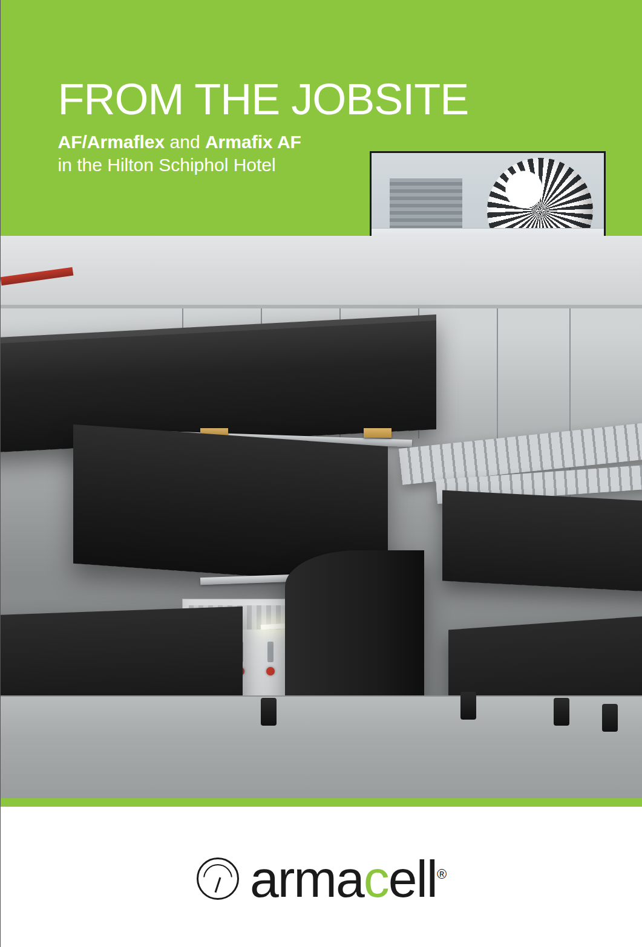From the Jobsite
AF/Armaflex and Armafix AF
in the Hilton Schiphol Hotel
armacell®